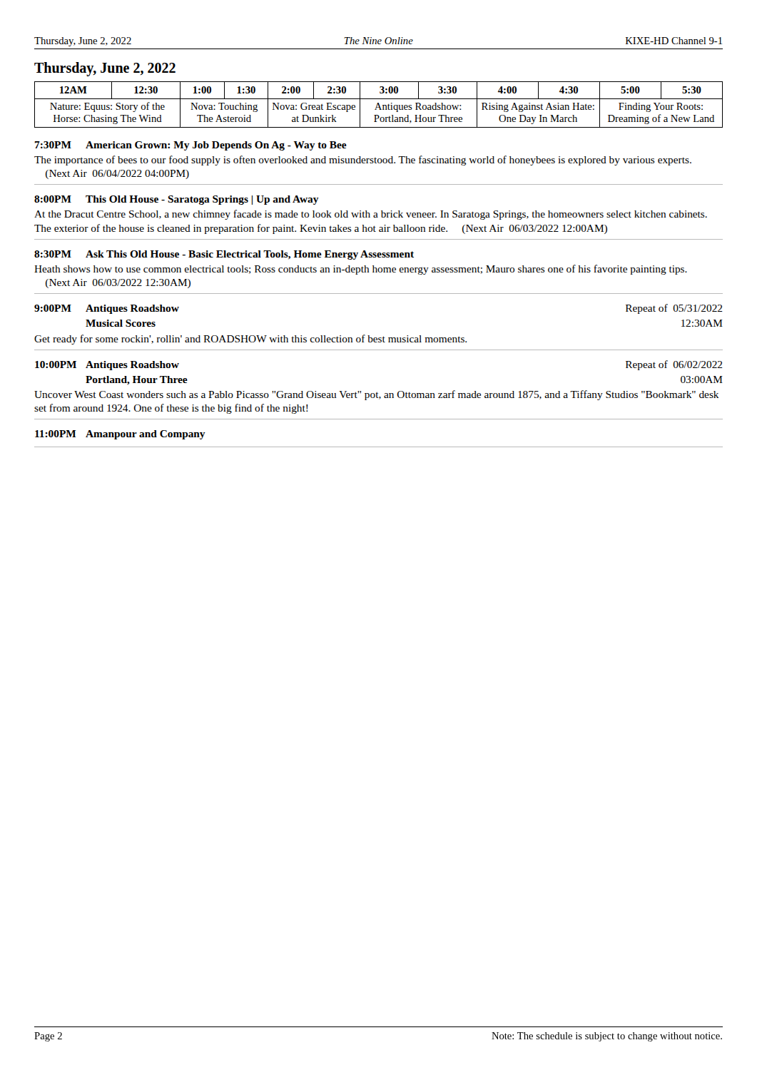Thursday, June 2, 2022
The Nine Online
KIXE-HD Channel 9-1
Thursday, June 2, 2022
| 12AM | 12:30 | 1:00 | 1:30 | 2:00 | 2:30 | 3:00 | 3:30 | 4:00 | 4:30 | 5:00 | 5:30 |
| --- | --- | --- | --- | --- | --- | --- | --- | --- | --- | --- | --- |
| Nature: Equus: Story of the Horse: Chasing The Wind | Nova: Touching The Asteroid | Nova: Great Escape at Dunkirk | Antiques Roadshow: Portland, Hour Three | Rising Against Asian Hate: One Day In March | Finding Your Roots: Dreaming of a New Land |
7:30PM American Grown: My Job Depends On Ag - Way to Bee
The importance of bees to our food supply is often overlooked and misunderstood. The fascinating world of honeybees is explored by various experts. (Next Air 06/04/2022 04:00PM)
8:00PM This Old House - Saratoga Springs | Up and Away
At the Dracut Centre School, a new chimney facade is made to look old with a brick veneer. In Saratoga Springs, the homeowners select kitchen cabinets. The exterior of the house is cleaned in preparation for paint. Kevin takes a hot air balloon ride. (Next Air 06/03/2022 12:00AM)
8:30PM Ask This Old House - Basic Electrical Tools, Home Energy Assessment
Heath shows how to use common electrical tools; Ross conducts an in-depth home energy assessment; Mauro shares one of his favorite painting tips. (Next Air 06/03/2022 12:30AM)
9:00PM Antiques Roadshow
Repeat of 05/31/2022
Musical Scores
12:30AM
Get ready for some rockin', rollin' and ROADSHOW with this collection of best musical moments.
10:00PM Antiques Roadshow
Repeat of 06/02/2022
Portland, Hour Three
03:00AM
Uncover West Coast wonders such as a Pablo Picasso "Grand Oiseau Vert" pot, an Ottoman zarf made around 1875, and a Tiffany Studios "Bookmark" desk set from around 1924. One of these is the big find of the night!
11:00PM Amanpour and Company
Page 2
Note: The schedule is subject to change without notice.